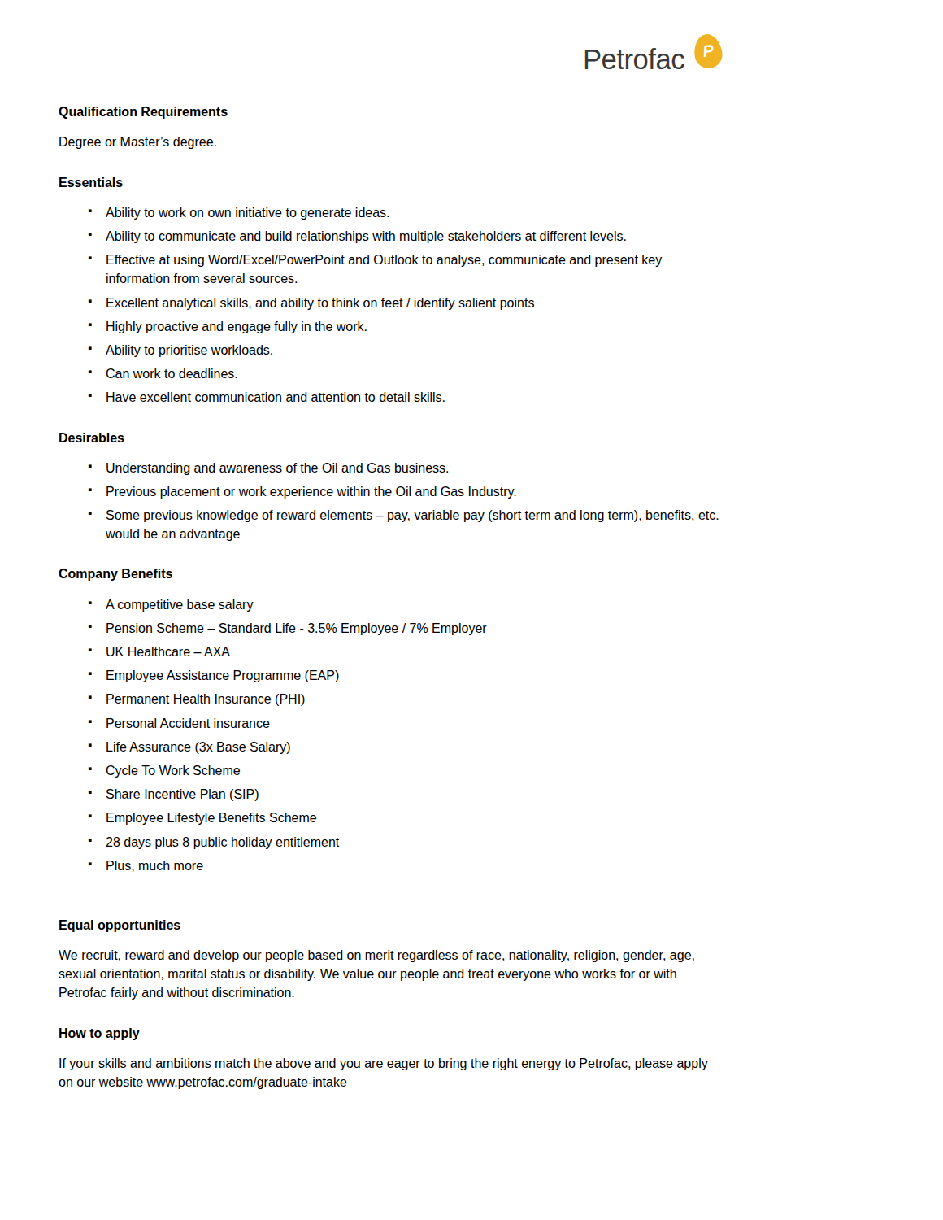PetrofacP
Qualification Requirements
Degree or Master’s degree.
Essentials
Ability to work on own initiative to generate ideas.
Ability to communicate and build relationships with multiple stakeholders at different levels.
Effective at using Word/Excel/PowerPoint and Outlook to analyse, communicate and present key information from several sources.
Excellent analytical skills, and ability to think on feet / identify salient points
Highly proactive and engage fully in the work.
Ability to prioritise workloads.
Can work to deadlines.
Have excellent communication and attention to detail skills.
Desirables
Understanding and awareness of the Oil and Gas business.
Previous placement or work experience within the Oil and Gas Industry.
Some previous knowledge of reward elements – pay, variable pay (short term and long term), benefits, etc. would be an advantage
Company Benefits
A competitive base salary
Pension Scheme – Standard Life - 3.5% Employee / 7% Employer
UK Healthcare – AXA
Employee Assistance Programme (EAP)
Permanent Health Insurance (PHI)
Personal Accident insurance
Life Assurance (3x Base Salary)
Cycle To Work Scheme
Share Incentive Plan (SIP)
Employee Lifestyle Benefits Scheme
28 days plus 8 public holiday entitlement
Plus, much more
Equal opportunities
We recruit, reward and develop our people based on merit regardless of race, nationality, religion, gender, age, sexual orientation, marital status or disability. We value our people and treat everyone who works for or with Petrofac fairly and without discrimination.
How to apply
If your skills and ambitions match the above and you are eager to bring the right energy to Petrofac, please apply on our website www.petrofac.com/graduate-intake